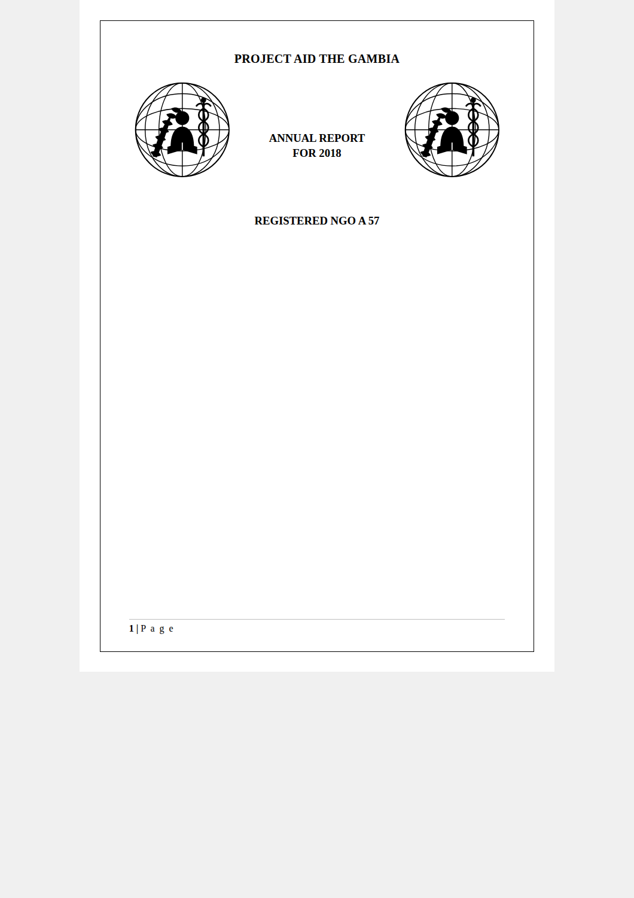PROJECT AID THE GAMBIA
ANNUAL REPORT
FOR 2018
REGISTERED NGO A 57
1 | P a g e